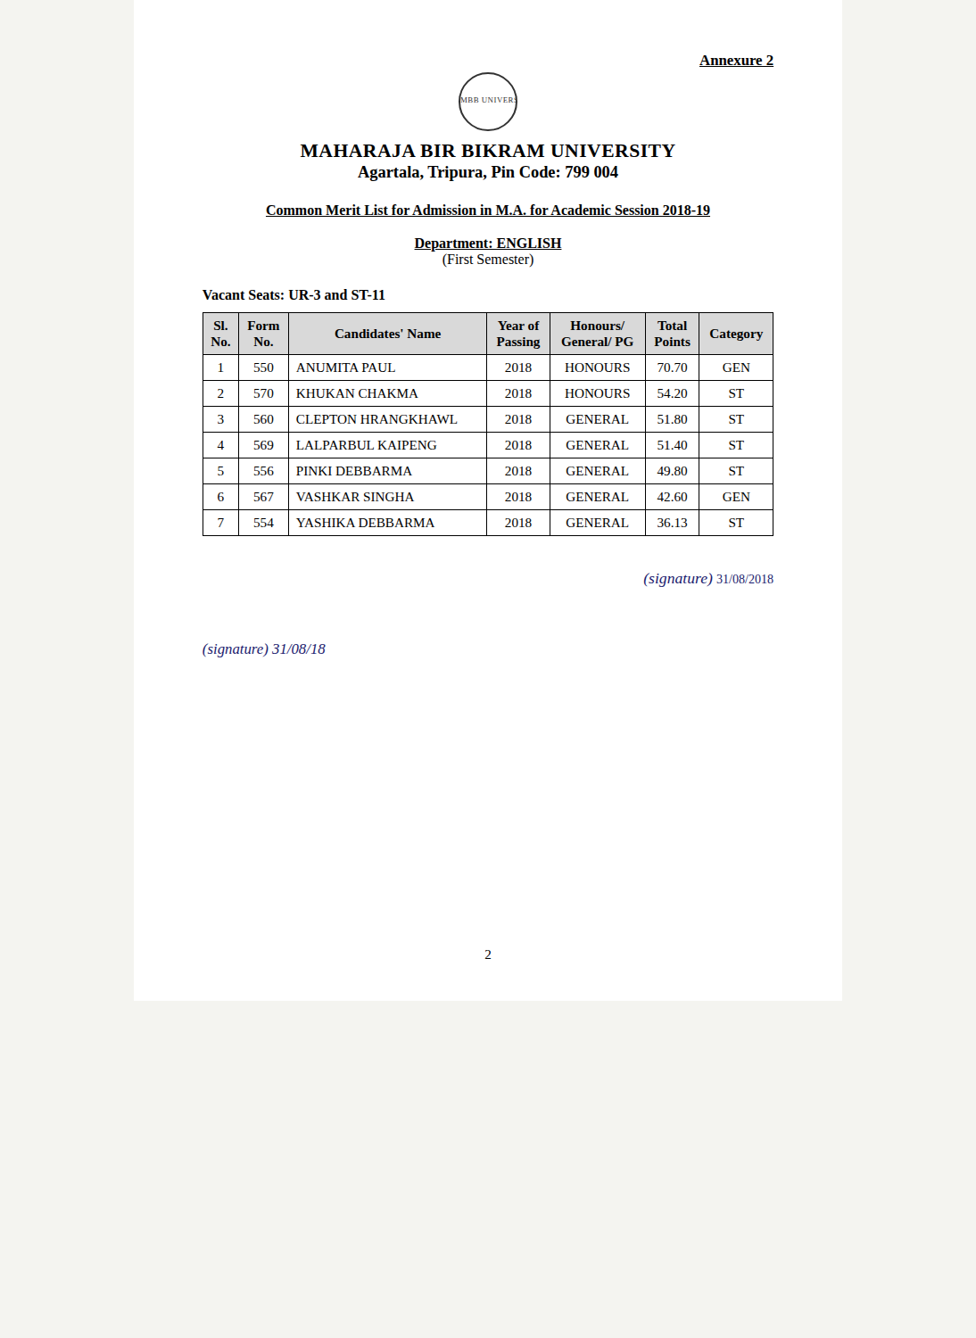Annexure 2
MBB UNIVERSITY
MAHARAJA BIR BIKRAM UNIVERSITY
Agartala, Tripura, Pin Code: 799 004
Common Merit List for Admission in M.A. for Academic Session 2018-19
Department: ENGLISH (First Semester)
Vacant Seats: UR-3 and ST-11
| Sl. No. | Form No. | Candidates' Name | Year of Passing | Honours/ General/ PG | Total Points | Category |
| --- | --- | --- | --- | --- | --- | --- |
| 1 | 550 | ANUMITA PAUL | 2018 | HONOURS | 70.70 | GEN |
| 2 | 570 | KHUKAN CHAKMA | 2018 | HONOURS | 54.20 | ST |
| 3 | 560 | CLEPTON HRANGKHAWL | 2018 | GENERAL | 51.80 | ST |
| 4 | 569 | LALPARBUL KAIPENG | 2018 | GENERAL | 51.40 | ST |
| 5 | 556 | PINKI DEBBARMA | 2018 | GENERAL | 49.80 | ST |
| 6 | 567 | VASHKAR SINGHA | 2018 | GENERAL | 42.60 | GEN |
| 7 | 554 | YASHIKA DEBBARMA | 2018 | GENERAL | 36.13 | ST |
(signature) 31/08/2018
(signature) 31/08/18
2